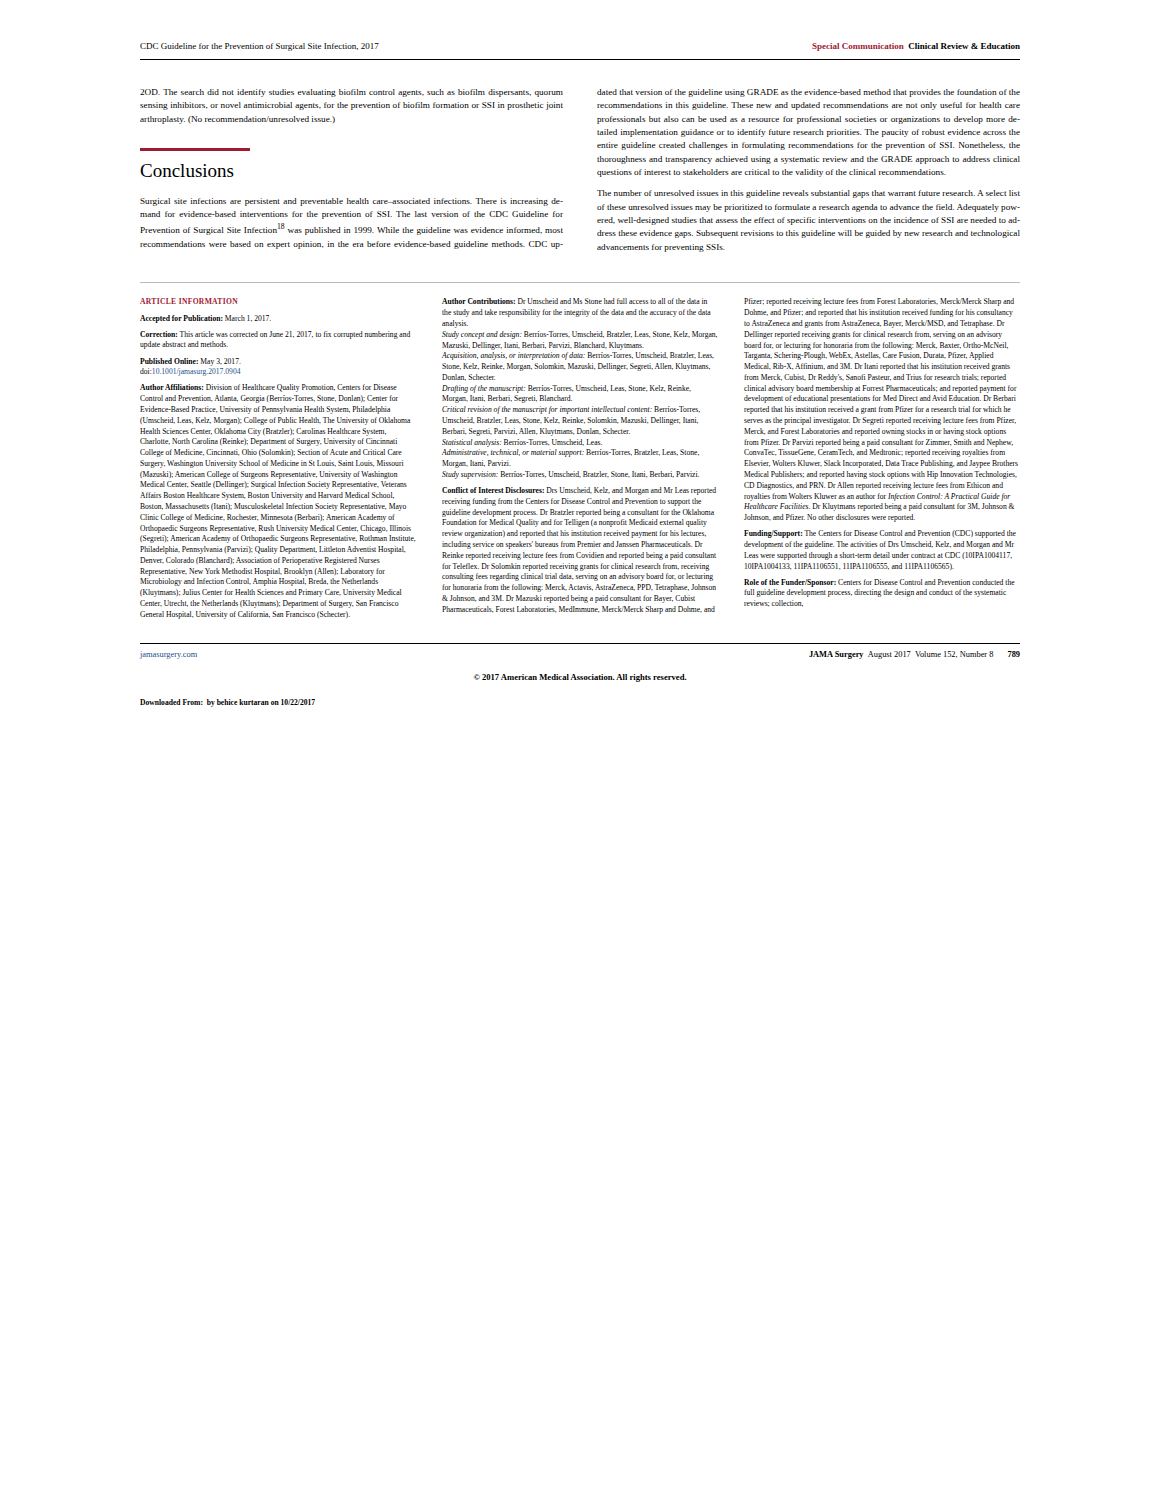CDC Guideline for the Prevention of Surgical Site Infection, 2017
Special Communication Clinical Review & Education
2OD. The search did not identify studies evaluating biofilm control agents, such as biofilm dispersants, quorum sensing inhibitors, or novel antimicrobial agents, for the prevention of biofilm formation or SSI in prosthetic joint arthroplasty. (No recommendation/unresolved issue.)
Conclusions
Surgical site infections are persistent and preventable health care–associated infections. There is increasing demand for evidence-based interventions for the prevention of SSI. The last version of the CDC Guideline for Prevention of Surgical Site Infection18 was published in 1999. While the guideline was evidence informed, most recommendations were based on expert opinion, in the era before evidence-based guideline methods. CDC updated that version of the guideline using GRADE as the evidence-based method that provides the foundation of the recommendations in this guideline. These new and updated recommendations are not only useful for health care professionals but also can be used as a resource for professional societies or organizations to develop more detailed implementation guidance or to identify future research priorities. The paucity of robust evidence across the entire guideline created challenges in formulating recommendations for the prevention of SSI. Nonetheless, the thoroughness and transparency achieved using a systematic review and the GRADE approach to address clinical questions of interest to stakeholders are critical to the validity of the clinical recommendations.
The number of unresolved issues in this guideline reveals substantial gaps that warrant future research. A select list of these unresolved issues may be prioritized to formulate a research agenda to advance the field. Adequately powered, well-designed studies that assess the effect of specific interventions on the incidence of SSI are needed to address these evidence gaps. Subsequent revisions to this guideline will be guided by new research and technological advancements for preventing SSIs.
ARTICLE INFORMATION
Accepted for Publication: March 1, 2017.
Correction: This article was corrected on June 21, 2017, to fix corrupted numbering and update abstract and methods.
Published Online: May 3, 2017.
doi:10.1001/jamasurg.2017.0904
Author Affiliations: Division of Healthcare Quality Promotion, Centers for Disease Control and Prevention, Atlanta, Georgia (Berríos-Torres, Stone, Donlan); Center for Evidence-Based Practice, University of Pennsylvania Health System, Philadelphia (Umscheid, Leas, Kelz, Morgan); College of Public Health, The University of Oklahoma Health Sciences Center, Oklahoma City (Bratzler); Carolinas Healthcare System, Charlotte, North Carolina (Reinke); Department of Surgery, University of Cincinnati College of Medicine, Cincinnati, Ohio (Solomkin); Section of Acute and Critical Care Surgery, Washington University School of Medicine in St Louis, Saint Louis, Missouri (Mazuski); American College of Surgeons Representative, University of Washington Medical Center, Seattle (Dellinger); Surgical Infection Society Representative, Veterans Affairs Boston Healthcare System, Boston University and Harvard Medical School, Boston, Massachusetts (Itani); Musculoskeletal Infection Society Representative, Mayo Clinic College of Medicine, Rochester, Minnesota (Berbari); American Academy of Orthopaedic Surgeons Representative, Rush University Medical Center, Chicago, Illinois (Segreti); American Academy of Orthopaedic Surgeons Representative, Rothman Institute, Philadelphia, Pennsylvania (Parvizi); Quality Department, Littleton Adventist Hospital, Denver, Colorado (Blanchard); Association of Perioperative Registered Nurses Representative, New York Methodist Hospital, Brooklyn (Allen); Laboratory for Microbiology and Infection Control, Amphia Hospital, Breda, the Netherlands (Kluytmans); Julius Center for Health Sciences and Primary Care, University Medical Center, Utrecht, the Netherlands (Kluytmans); Department of Surgery, San Francisco General Hospital, University of California, San Francisco (Schecter).
Author Contributions: Dr Umscheid and Ms Stone had full access to all of the data in the study and take responsibility for the integrity of the data and the accuracy of the data analysis.
Study concept and design: Berríos-Torres, Umscheid, Bratzler, Leas, Stone, Kelz, Morgan, Mazuski, Dellinger, Itani, Berbari, Parvizi, Blanchard, Kluytmans.
Acquisition, analysis, or interpretation of data: Berríos-Torres, Umscheid, Bratzler, Leas, Stone, Kelz, Reinke, Morgan, Solomkin, Mazuski, Dellinger, Segreti, Allen, Kluytmans, Donlan, Schecter.
Drafting of the manuscript: Berríos-Torres, Umscheid, Leas, Stone, Kelz, Reinke, Morgan, Itani, Berbari, Segreti, Blanchard.
Critical revision of the manuscript for important intellectual content: Berríos-Torres, Umscheid, Bratzler, Leas, Stone, Kelz, Reinke, Solomkin, Mazuski, Dellinger, Itani, Berbari, Segreti, Parvizi, Allen, Kluytmans, Donlan, Schecter.
Statistical analysis: Berríos-Torres, Umscheid, Leas.
Administrative, technical, or material support: Berríos-Torres, Bratzler, Leas, Stone, Morgan, Itani, Parvizi.
Study supervision: Berríos-Torres, Umscheid, Bratzler, Stone, Itani, Berbari, Parvizi.
Conflict of Interest Disclosures: Drs Umscheid, Kelz, and Morgan and Mr Leas reported receiving funding from the Centers for Disease Control and Prevention to support the guideline development process. Dr Bratzler reported being a consultant for the Oklahoma Foundation for Medical Quality and for Telligen (a nonprofit Medicaid external quality review organization) and reported that his institution received payment for his lectures, including service on speakers' bureaus from Premier and Janssen Pharmaceuticals. Dr Reinke reported receiving lecture fees from Covidien and reported being a paid consultant for Teleflex. Dr Solomkin reported receiving grants for clinical research from, receiving consulting fees regarding clinical trial data, serving on an advisory board for, or lecturing for honoraria from the following: Merck, Actavis, AstraZeneca, PPD, Tetraphase, Johnson & Johnson, and 3M. Dr Mazuski reported being a paid consultant for Bayer, Cubist Pharmaceuticals, Forest Laboratories, MedImmune, Merck/Merck Sharp and Dohme, and Pfizer; reported receiving lecture fees from Forest Laboratories, Merck/Merck Sharp and Dohme, and Pfizer; and reported that his institution received funding for his consultancy to AstraZeneca and grants from AstraZeneca, Bayer, Merck/MSD, and Tetraphase. Dr Dellinger reported receiving grants for clinical research from, serving on an advisory board for, or lecturing for honoraria from the following: Merck, Baxter, Ortho-McNeil, Targanta, Schering-Plough, WebEx, Astellas, Care Fusion, Durata, Pfizer, Applied Medical, Rib-X, Affinium, and 3M. Dr Itani reported that his institution received grants from Merck, Cubist, Dr Reddy's, Sanofi Pasteur, and Trius for research trials; reported clinical advisory board membership at Forrest Pharmaceuticals; and reported payment for development of educational presentations for Med Direct and Avid Education. Dr Berbari reported that his institution received a grant from Pfizer for a research trial for which he serves as the principal investigator. Dr Segreti reported receiving lecture fees from Pfizer, Merck, and Forest Laboratories and reported owning stocks in or having stock options from Pfizer. Dr Parvizi reported being a paid consultant for Zimmer, Smith and Nephew, ConvaTec, TissueGene, CeramTech, and Medtronic; reported receiving royalties from Elsevier, Wolters Kluwer, Slack Incorporated, Data Trace Publishing, and Jaypee Brothers Medical Publishers; and reported having stock options with Hip Innovation Technologies, CD Diagnostics, and PRN. Dr Allen reported receiving lecture fees from Ethicon and royalties from Wolters Kluwer as an author for Infection Control: A Practical Guide for Healthcare Facilities. Dr Kluytmans reported being a paid consultant for 3M, Johnson & Johnson, and Pfizer. No other disclosures were reported.
Funding/Support: The Centers for Disease Control and Prevention (CDC) supported the development of the guideline. The activities of Drs Umscheid, Kelz, and Morgan and Mr Leas were supported through a short-term detail under contract at CDC (10IPA1004117, 10IPA1004133, 11IPA1106551, 11IPA1106555, and 11IPA1106565).
Role of the Funder/Sponsor: Centers for Disease Control and Prevention conducted the full guideline development process, directing the design and conduct of the systematic reviews; collection,
jamasurgery.com
JAMA Surgery August 2017 Volume 152, Number 8789
© 2017 American Medical Association. All rights reserved.
Downloaded From: by behice kurtaran on 10/22/2017